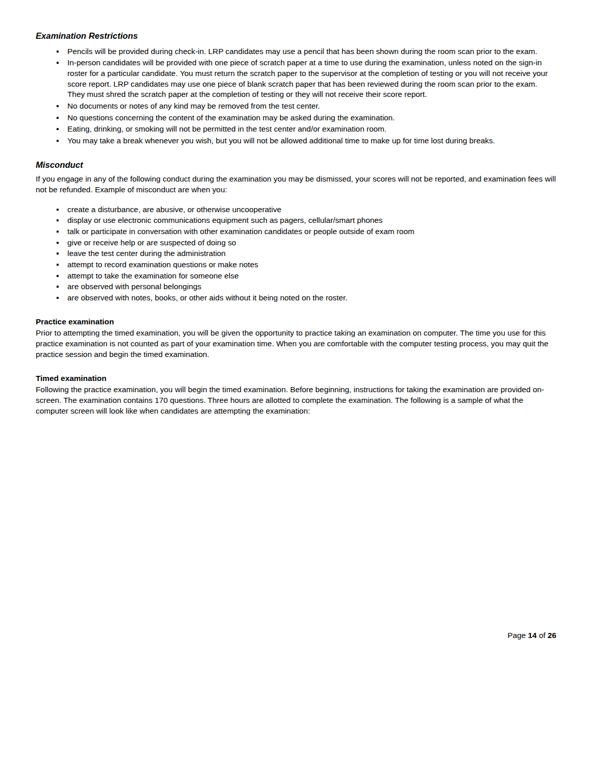Examination Restrictions
Pencils will be provided during check-in. LRP candidates may use a pencil that has been shown during the room scan prior to the exam.
In-person candidates will be provided with one piece of scratch paper at a time to use during the examination, unless noted on the sign-in roster for a particular candidate. You must return the scratch paper to the supervisor at the completion of testing or you will not receive your score report. LRP candidates may use one piece of blank scratch paper that has been reviewed during the room scan prior to the exam. They must shred the scratch paper at the completion of testing or they will not receive their score report.
No documents or notes of any kind may be removed from the test center.
No questions concerning the content of the examination may be asked during the examination.
Eating, drinking, or smoking will not be permitted in the test center and/or examination room.
You may take a break whenever you wish, but you will not be allowed additional time to make up for time lost during breaks.
Misconduct
If you engage in any of the following conduct during the examination you may be dismissed, your scores will not be reported, and examination fees will not be refunded. Example of misconduct are when you:
create a disturbance, are abusive, or otherwise uncooperative
display or use electronic communications equipment such as pagers, cellular/smart phones
talk or participate in conversation with other examination candidates or people outside of exam room
give or receive help or are suspected of doing so
leave the test center during the administration
attempt to record examination questions or make notes
attempt to take the examination for someone else
are observed with personal belongings
are observed with notes, books, or other aids without it being noted on the roster.
Practice examination
Prior to attempting the timed examination, you will be given the opportunity to practice taking an examination on computer. The time you use for this practice examination is not counted as part of your examination time. When you are comfortable with the computer testing process, you may quit the practice session and begin the timed examination.
Timed examination
Following the practice examination, you will begin the timed examination. Before beginning, instructions for taking the examination are provided on-screen. The examination contains 170 questions. Three hours are allotted to complete the examination. The following is a sample of what the computer screen will look like when candidates are attempting the examination:
Page 14 of 26